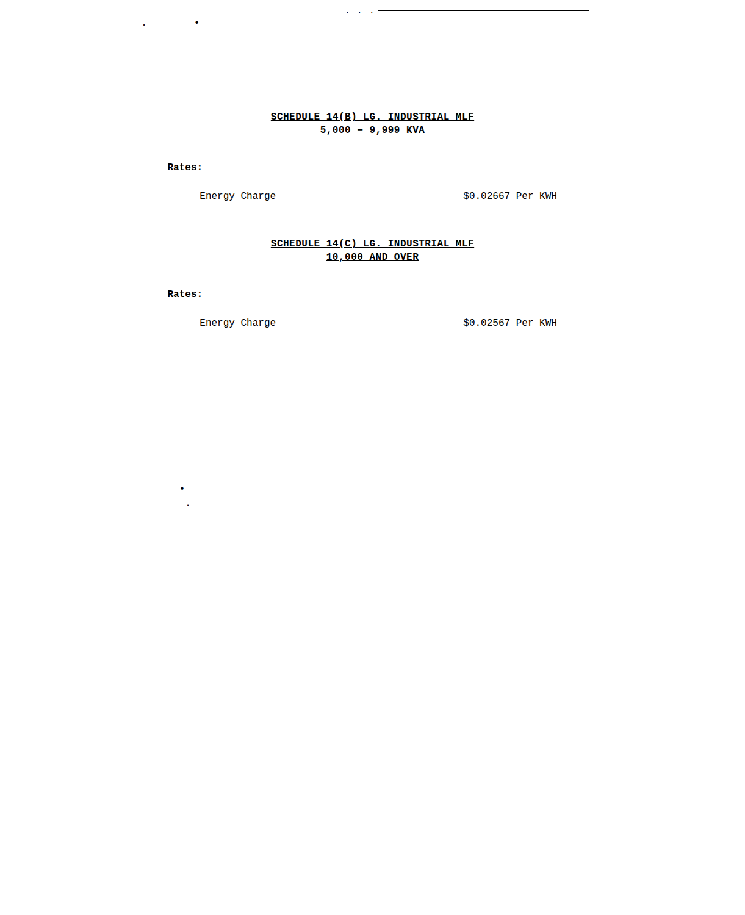. . .
. •
SCHEDULE 14(B) LG. INDUSTRIAL MLF
5,000 − 9,999 KVA
Rates:
Energy Charge $0.02667 Per KWH
SCHEDULE 14(C) LG. INDUSTRIAL MLF
10,000 AND OVER
Rates:
Energy Charge $0.02567 Per KWH
•
.